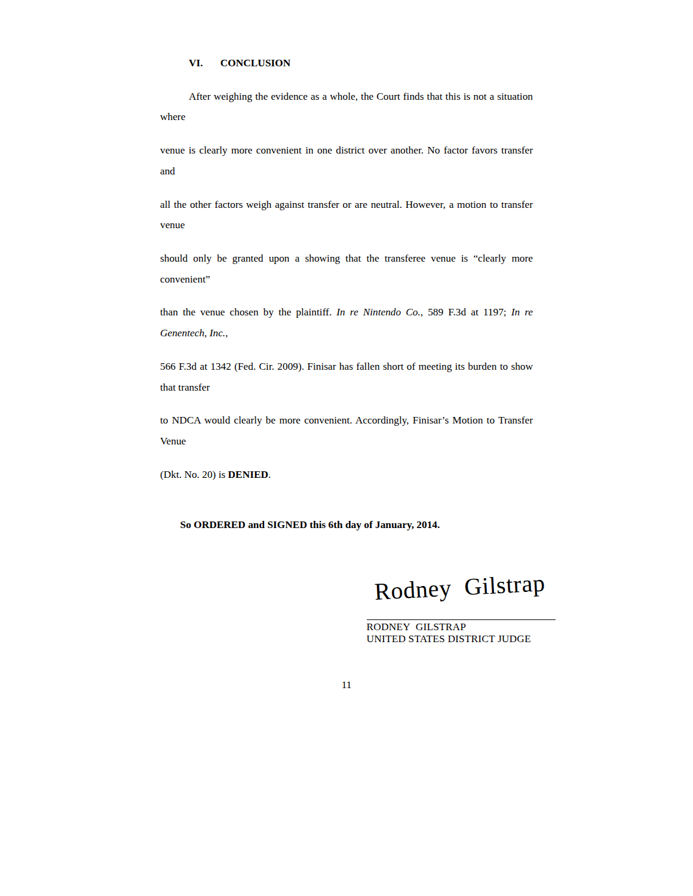VI. CONCLUSION
After weighing the evidence as a whole, the Court finds that this is not a situation where
venue is clearly more convenient in one district over another. No factor favors transfer and
all the other factors weigh against transfer or are neutral. However, a motion to transfer venue
should only be granted upon a showing that the transferee venue is “clearly more convenient”
than the venue chosen by the plaintiff. In re Nintendo Co., 589 F.3d at 1197; In re Genentech, Inc.,
566 F.3d at 1342 (Fed. Cir. 2009). Finisar has fallen short of meeting its burden to show that transfer
to NDCA would clearly be more convenient. Accordingly, Finisar’s Motion to Transfer Venue
(Dkt. No. 20) is DENIED.
So ORDERED and SIGNED this 6th day of January, 2014.
Rodney Gilstrap
RODNEY GILSTRAP
UNITED STATES DISTRICT JUDGE
11